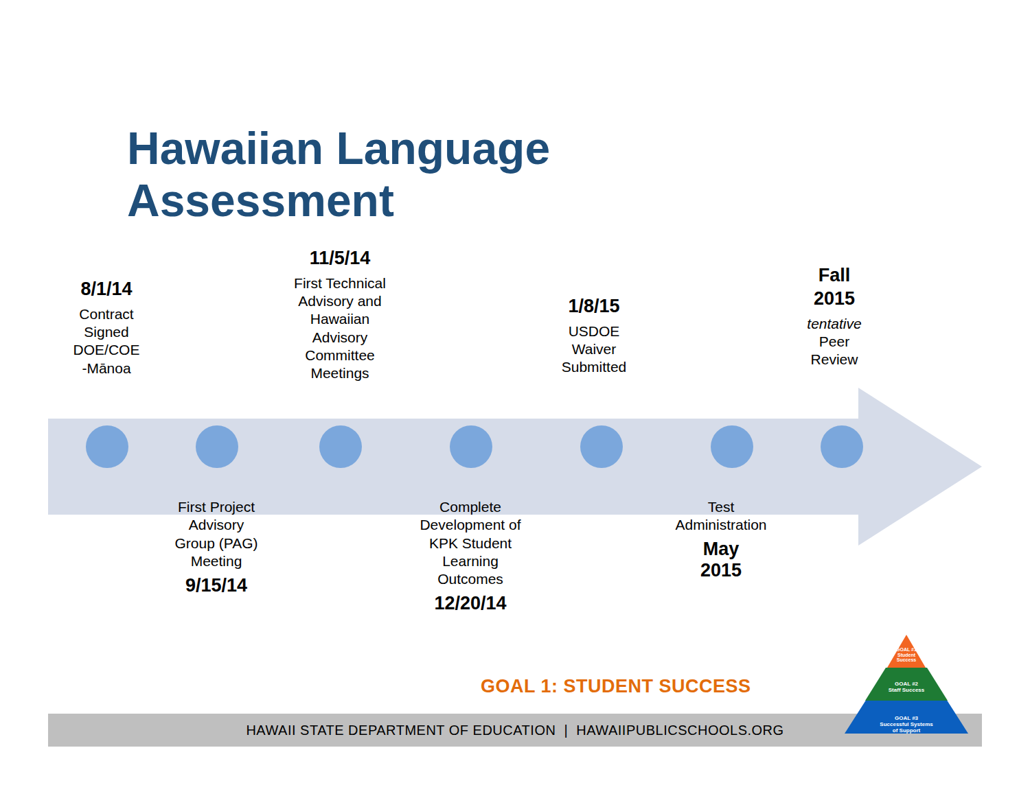Hawaiian Language
Assessment
8/1/14
Contract
Signed
DOE/COE
-Mānoa
First Project
Advisory
Group (PAG)
Meeting
9/15/14
11/5/14
First Technical
Advisory and
Hawaiian
Advisory
Committee
Meetings
Complete
Development of
KPK Student
Learning
Outcomes
12/20/14
1/8/15
USDOE
Waiver
Submitted
Test
Administration
May
2015
Fall
2015
tentative
Peer
Review
GOAL 1: STUDENT SUCCESS
HAWAII STATE DEPARTMENT OF EDUCATION | HAWAIIPUBLICSCHOOLS.ORG
GOAL #1
Student
Success
GOAL #2
Staff Success
GOAL #3
Successful Systems
of Support